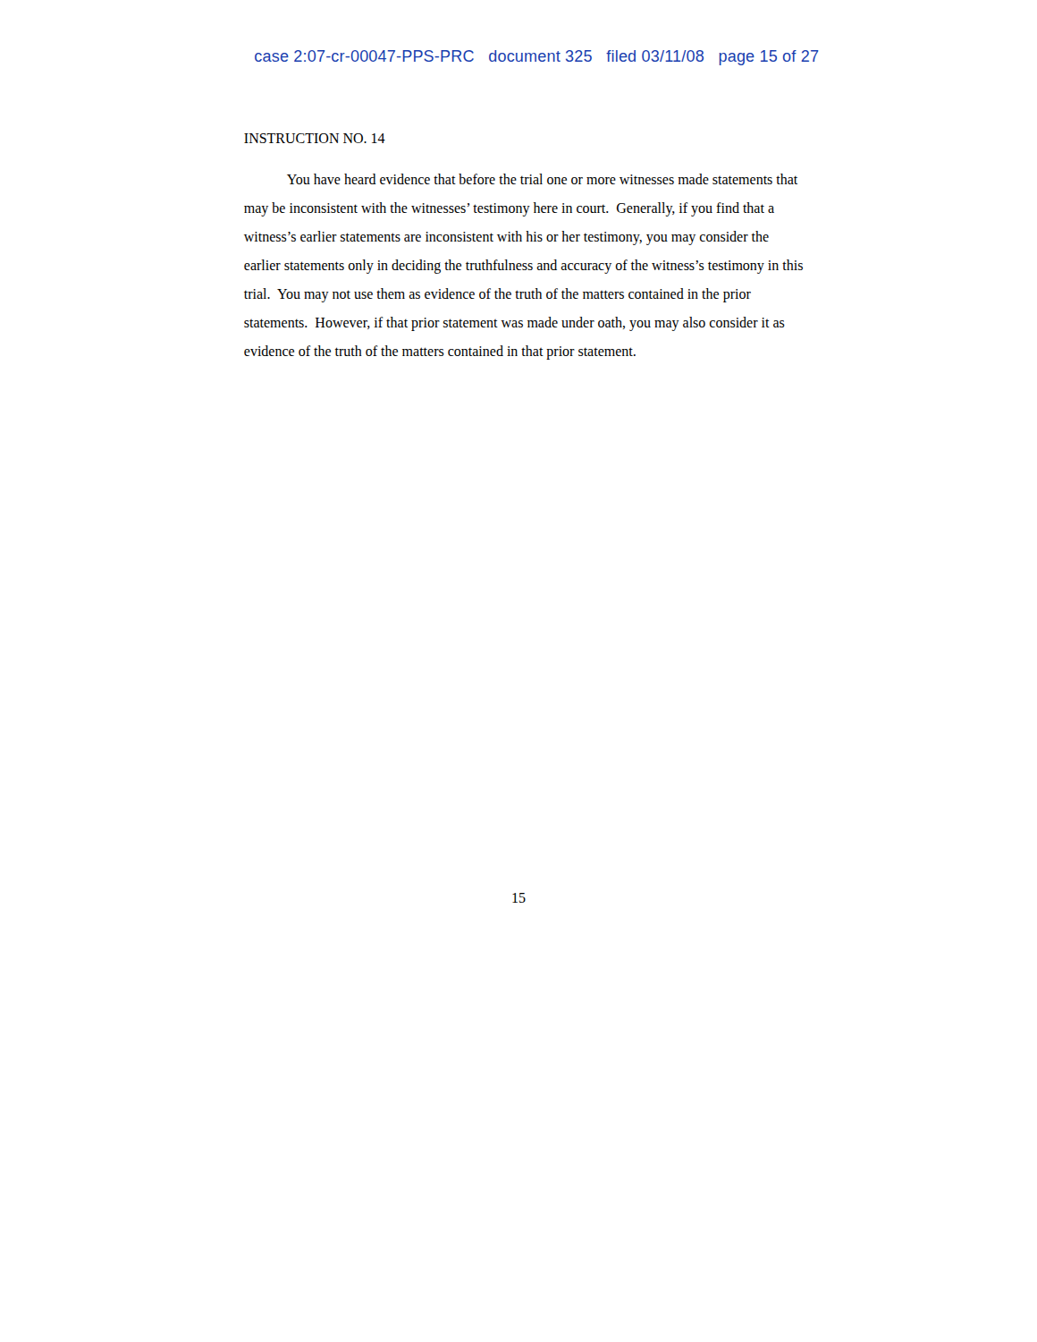case 2:07-cr-00047-PPS-PRC document 325 filed 03/11/08 page 15 of 27
INSTRUCTION NO. 14
You have heard evidence that before the trial one or more witnesses made statements that may be inconsistent with the witnesses’ testimony here in court. Generally, if you find that a witness’s earlier statements are inconsistent with his or her testimony, you may consider the earlier statements only in deciding the truthfulness and accuracy of the witness’s testimony in this trial. You may not use them as evidence of the truth of the matters contained in the prior statements. However, if that prior statement was made under oath, you may also consider it as evidence of the truth of the matters contained in that prior statement.
15